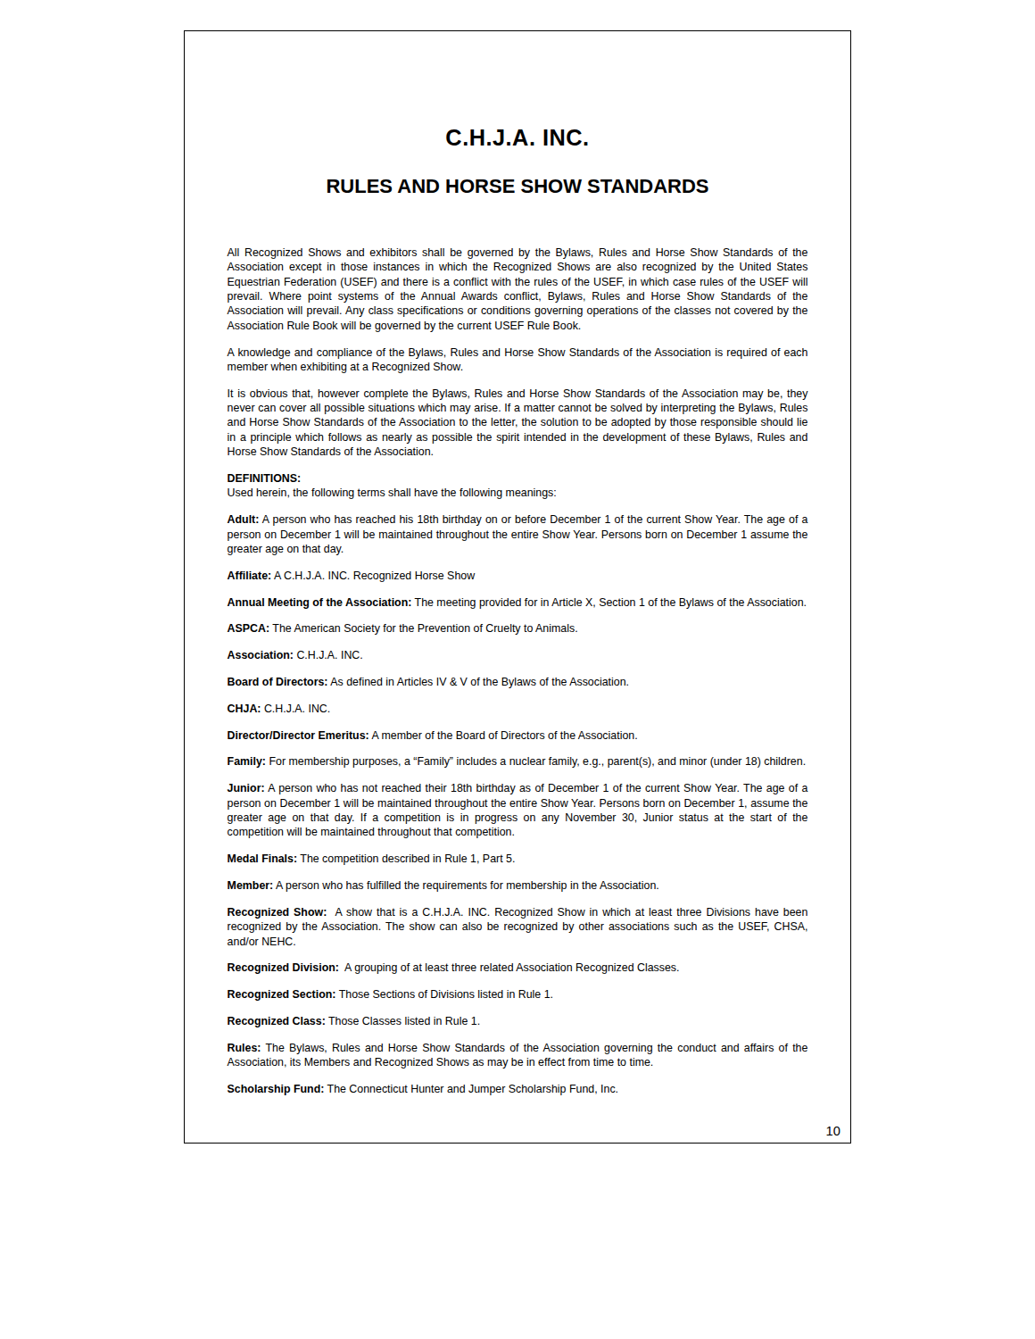C.H.J.A. INC.
RULES AND HORSE SHOW STANDARDS
All Recognized Shows and exhibitors shall be governed by the Bylaws, Rules and Horse Show Standards of the Association except in those instances in which the Recognized Shows are also recognized by the United States Equestrian Federation (USEF) and there is a conflict with the rules of the USEF, in which case rules of the USEF will prevail. Where point systems of the Annual Awards conflict, Bylaws, Rules and Horse Show Standards of the Association will prevail. Any class specifications or conditions governing operations of the classes not covered by the Association Rule Book will be governed by the current USEF Rule Book.
A knowledge and compliance of the Bylaws, Rules and Horse Show Standards of the Association is required of each member when exhibiting at a Recognized Show.
It is obvious that, however complete the Bylaws, Rules and Horse Show Standards of the Association may be, they never can cover all possible situations which may arise. If a matter cannot be solved by interpreting the Bylaws, Rules and Horse Show Standards of the Association to the letter, the solution to be adopted by those responsible should lie in a principle which follows as nearly as possible the spirit intended in the development of these Bylaws, Rules and Horse Show Standards of the Association.
DEFINITIONS:
Used herein, the following terms shall have the following meanings:
Adult: A person who has reached his 18th birthday on or before December 1 of the current Show Year. The age of a person on December 1 will be maintained throughout the entire Show Year. Persons born on December 1 assume the greater age on that day.
Affiliate: A C.H.J.A. INC. Recognized Horse Show
Annual Meeting of the Association: The meeting provided for in Article X, Section 1 of the Bylaws of the Association.
ASPCA: The American Society for the Prevention of Cruelty to Animals.
Association: C.H.J.A. INC.
Board of Directors: As defined in Articles IV & V of the Bylaws of the Association.
CHJA: C.H.J.A. INC.
Director/Director Emeritus: A member of the Board of Directors of the Association.
Family: For membership purposes, a “Family” includes a nuclear family, e.g., parent(s), and minor (under 18) children.
Junior: A person who has not reached their 18th birthday as of December 1 of the current Show Year. The age of a person on December 1 will be maintained throughout the entire Show Year. Persons born on December 1, assume the greater age on that day. If a competition is in progress on any November 30, Junior status at the start of the competition will be maintained throughout that competition.
Medal Finals: The competition described in Rule 1, Part 5.
Member: A person who has fulfilled the requirements for membership in the Association.
Recognized Show: A show that is a C.H.J.A. INC. Recognized Show in which at least three Divisions have been recognized by the Association. The show can also be recognized by other associations such as the USEF, CHSA, and/or NEHC.
Recognized Division: A grouping of at least three related Association Recognized Classes.
Recognized Section: Those Sections of Divisions listed in Rule 1.
Recognized Class: Those Classes listed in Rule 1.
Rules: The Bylaws, Rules and Horse Show Standards of the Association governing the conduct and affairs of the Association, its Members and Recognized Shows as may be in effect from time to time.
Scholarship Fund: The Connecticut Hunter and Jumper Scholarship Fund, Inc.
10